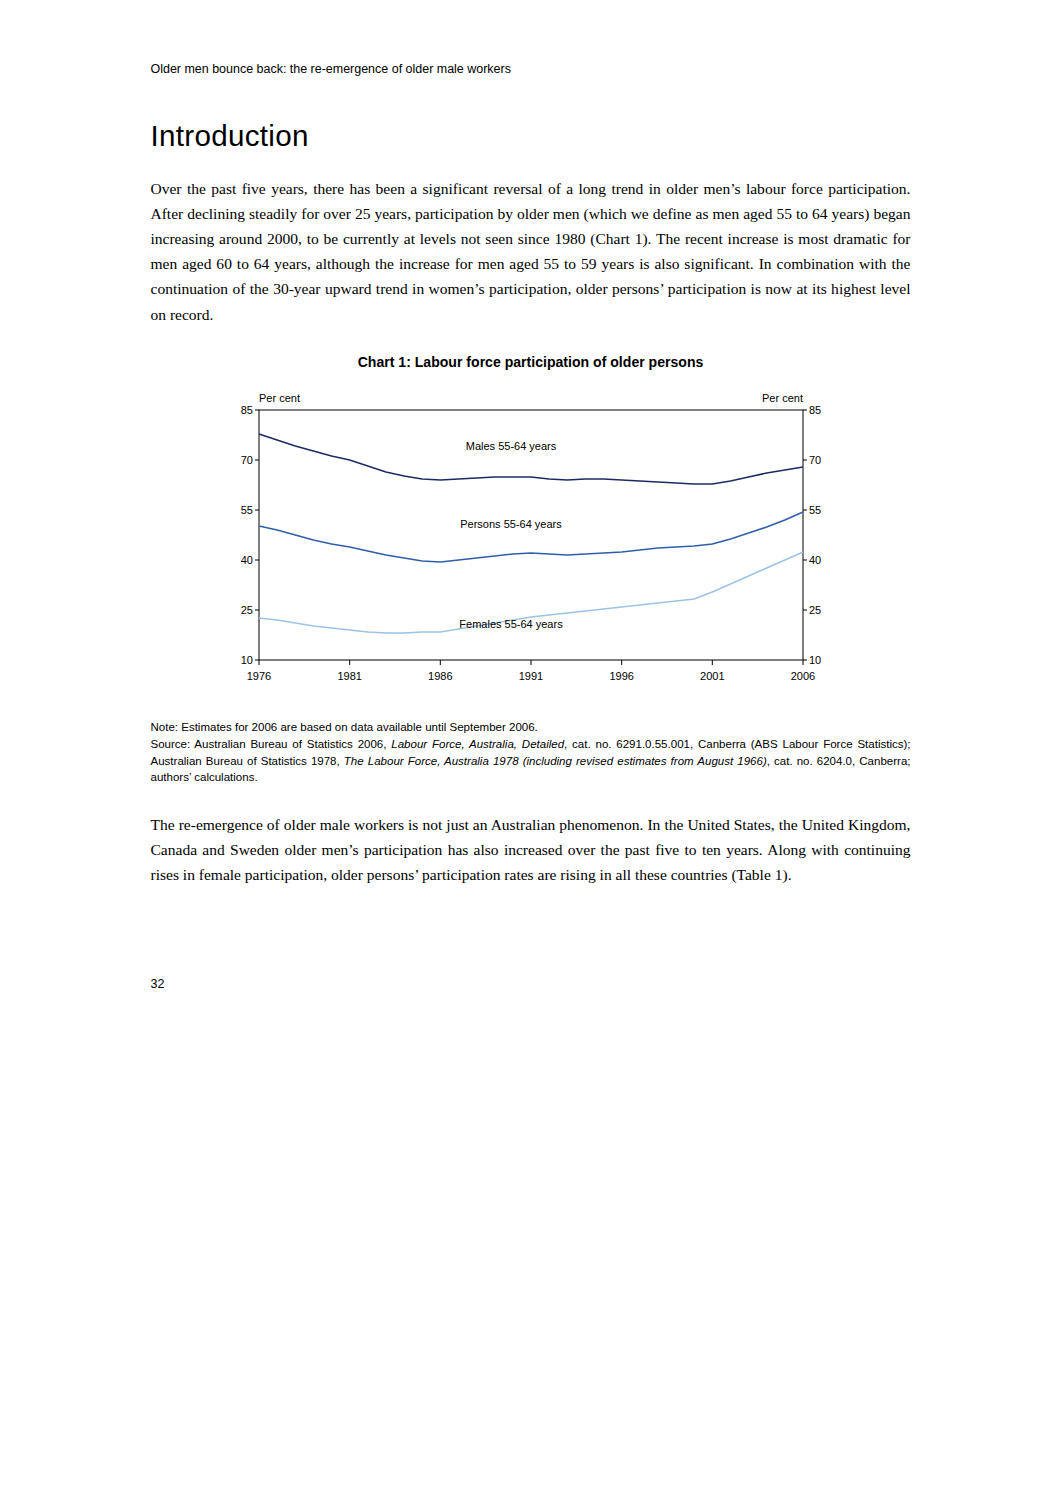Older men bounce back: the re-emergence of older male workers
Introduction
Over the past five years, there has been a significant reversal of a long trend in older men’s labour force participation. After declining steadily for over 25 years, participation by older men (which we define as men aged 55 to 64 years) began increasing around 2000, to be currently at levels not seen since 1980 (Chart 1). The recent increase is most dramatic for men aged 60 to 64 years, although the increase for men aged 55 to 59 years is also significant. In combination with the continuation of the 30-year upward trend in women’s participation, older persons’ participation is now at its highest level on record.
Chart 1: Labour force participation of older persons
Per cent Per cent 85 70 55 40 25 10 85 70 55 40 25 10 1976 1981 1986 1991 1996 2001 2006 Males 55-64 years Persons 55-64 years Females 55-64 years
Note: Estimates for 2006 are based on data available until September 2006.
Source: Australian Bureau of Statistics 2006, Labour Force, Australia, Detailed, cat. no. 6291.0.55.001, Canberra (ABS Labour Force Statistics); Australian Bureau of Statistics 1978, The Labour Force, Australia 1978 (including revised estimates from August 1966), cat. no. 6204.0, Canberra; authors’ calculations.
The re-emergence of older male workers is not just an Australian phenomenon. In the United States, the United Kingdom, Canada and Sweden older men’s participation has also increased over the past five to ten years. Along with continuing rises in female participation, older persons’ participation rates are rising in all these countries (Table 1).
32